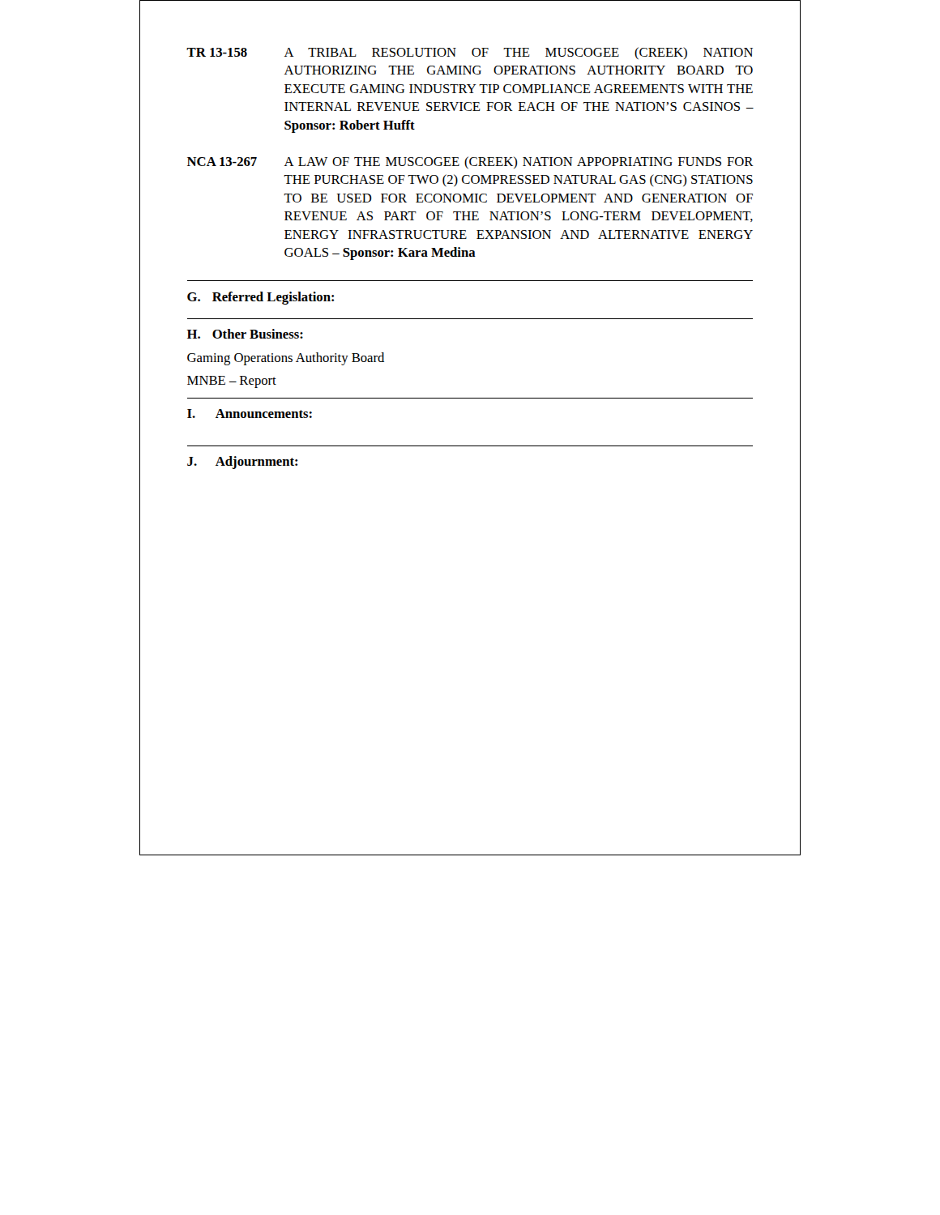TR 13-158
A TRIBAL RESOLUTION OF THE MUSCOGEE (CREEK) NATION AUTHORIZING THE GAMING OPERATIONS AUTHORITY BOARD TO EXECUTE GAMING INDUSTRY TIP COMPLIANCE AGREEMENTS WITH THE INTERNAL REVENUE SERVICE FOR EACH OF THE NATION’S CASINOS – Sponsor: Robert Hufft
NCA 13-267
A LAW OF THE MUSCOGEE (CREEK) NATION APPOPRIATING FUNDS FOR THE PURCHASE OF TWO (2) COMPRESSED NATURAL GAS (CNG) STATIONS TO BE USED FOR ECONOMIC DEVELOPMENT AND GENERATION OF REVENUE AS PART OF THE NATION’S LONG-TERM DEVELOPMENT, ENERGY INFRASTRUCTURE EXPANSION AND ALTERNATIVE ENERGY GOALS – Sponsor: Kara Medina
G. Referred Legislation:
H. Other Business:
Gaming Operations Authority Board
MNBE – Report
I. Announcements:
J. Adjournment: